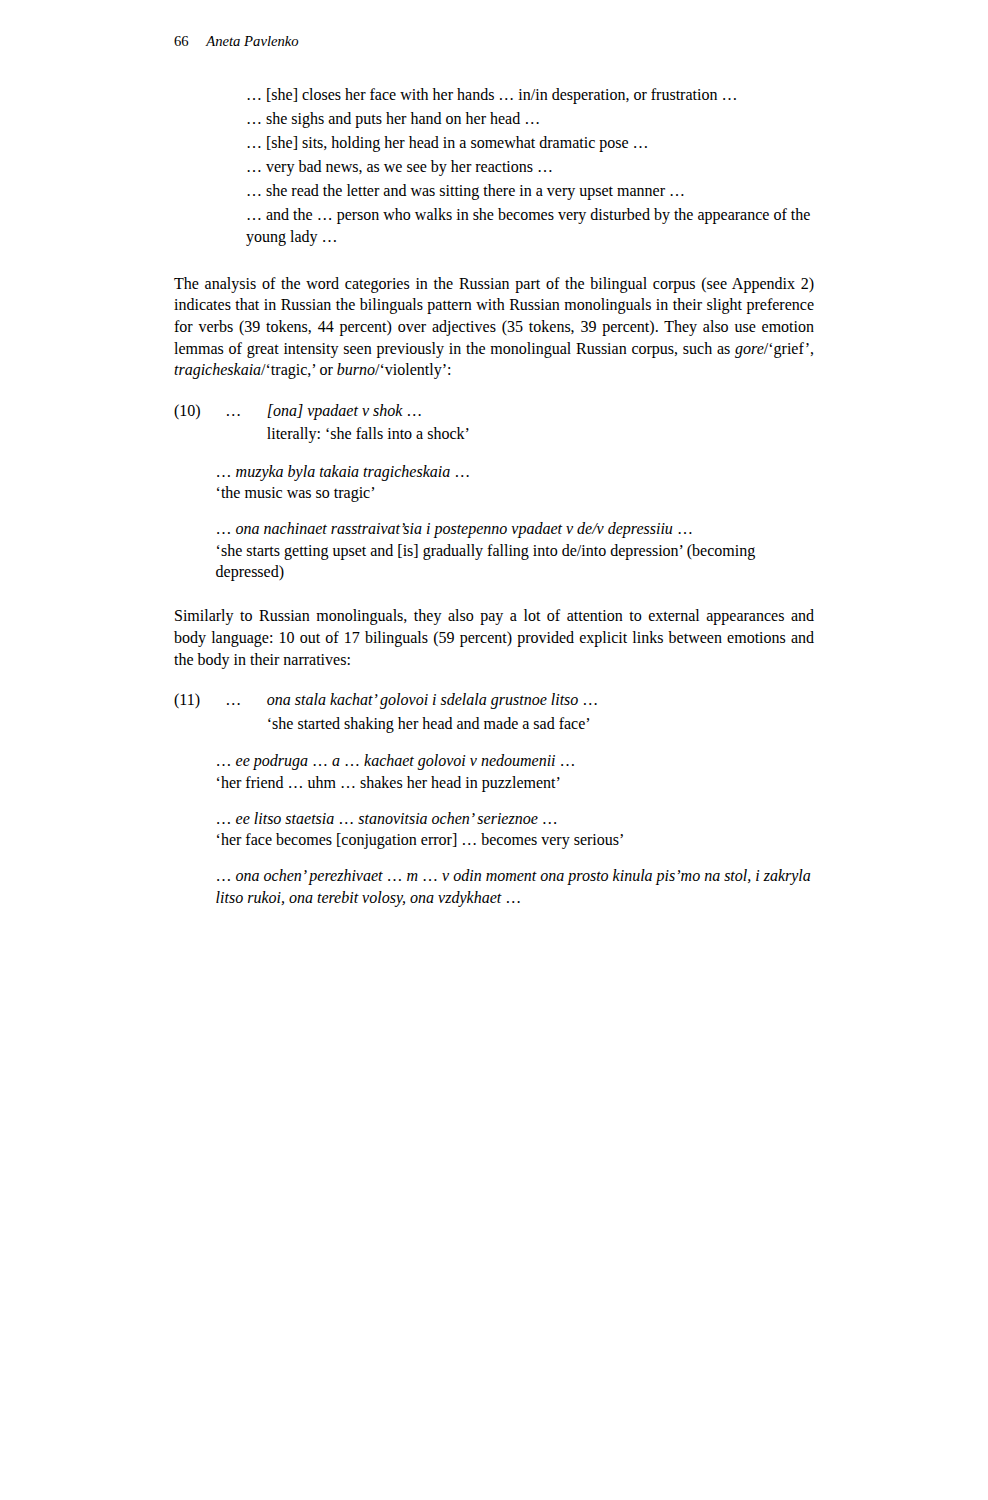66 Aneta Pavlenko
… [she] closes her face with her hands … in/in desperation, or frustration …
… she sighs and puts her hand on her head …
… [she] sits, holding her head in a somewhat dramatic pose …
… very bad news, as we see by her reactions …
… she read the letter and was sitting there in a very upset manner …
… and the … person who walks in she becomes very disturbed by the appearance of the young lady …
The analysis of the word categories in the Russian part of the bilingual corpus (see Appendix 2) indicates that in Russian the bilinguals pattern with Russian monolinguals in their slight preference for verbs (39 tokens, 44 percent) over adjectives (35 tokens, 39 percent). They also use emotion lemmas of great intensity seen previously in the monolingual Russian corpus, such as gore/‘grief’, tragicheskaia/‘tragic,’ or burno/‘violently’:
| (10) | … | [ona] vpadaet v shok … |
| | | literally: ‘she falls into a shock’ |
… muzyka byla takaia tragicheskaia …
‘the music was so tragic’
… ona nachinaet rasstraivat’sia i postepenno vpadaet v de/v depressiiu …
‘she starts getting upset and [is] gradually falling into de/into depression’ (becoming depressed)
Similarly to Russian monolinguals, they also pay a lot of attention to external appearances and body language: 10 out of 17 bilinguals (59 percent) provided explicit links between emotions and the body in their narratives:
| (11) | … | ona stala kachat’ golovoi i sdelala grustnoe litso … |
| | | ‘she started shaking her head and made a sad face’ |
… ee podruga … a … kachaet golovoi v nedoumenii …
‘her friend … uhm … shakes her head in puzzlement’
… ee litso staetsia … stanovitsia ochen’ serieznoe …
‘her face becomes [conjugation error] … becomes very serious’
… ona ochen’ perezhivaet … m … v odin moment ona prosto kinula pis’mo na stol, i zakryla litso rukoi, ona terebit volosy, ona vzdykhaet …